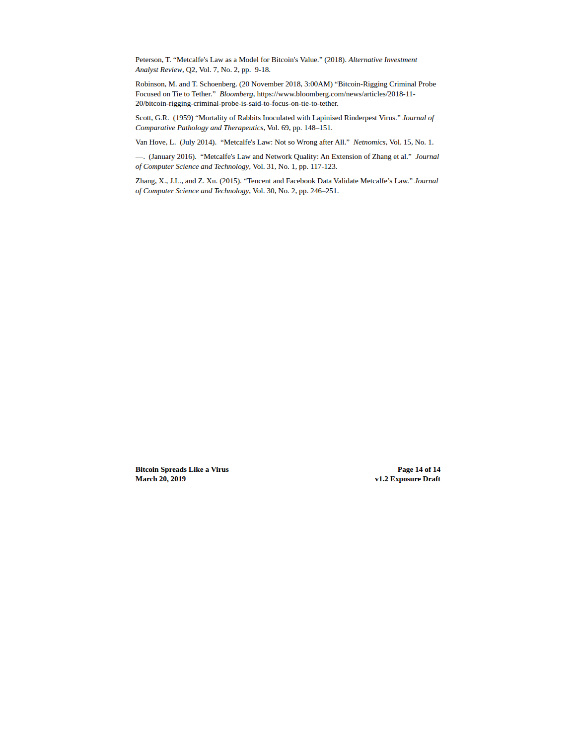Peterson, T. “Metcalfe's Law as a Model for Bitcoin's Value.” (2018). Alternative Investment Analyst Review, Q2, Vol. 7, No. 2, pp. 9-18.
Robinson, M. and T. Schoenberg. (20 November 2018, 3:00AM) “Bitcoin-Rigging Criminal Probe Focused on Tie to Tether.” Bloomberg, https://www.bloomberg.com/news/articles/2018-11-20/bitcoin-rigging-criminal-probe-is-said-to-focus-on-tie-to-tether.
Scott, G.R. (1959) “Mortality of Rabbits Inoculated with Lapinised Rinderpest Virus.” Journal of Comparative Pathology and Therapeutics, Vol. 69, pp. 148–151.
Van Hove, L. (July 2014). “Metcalfe's Law: Not so Wrong after All.” Netnomics, Vol. 15, No. 1.
—. (January 2016). “Metcalfe's Law and Network Quality: An Extension of Zhang et al.” Journal of Computer Science and Technology, Vol. 31, No. 1, pp. 117-123.
Zhang, X., J.L., and Z. Xu. (2015). “Tencent and Facebook Data Validate Metcalfe’s Law.” Journal of Computer Science and Technology, Vol. 30, No. 2, pp. 246–251.
Bitcoin Spreads Like a Virus
March 20, 2019
Page 14 of 14
v1.2 Exposure Draft